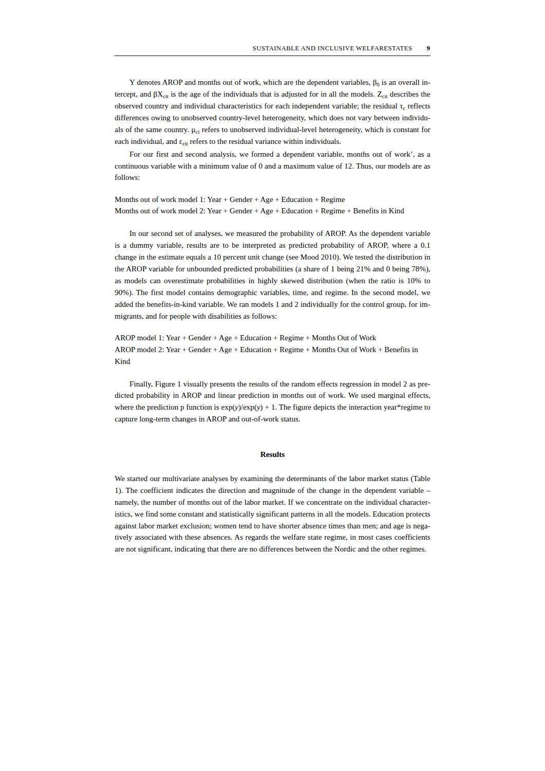Sustainable and Inclusive Welfarestates 9
Y denotes AROP and months out of work, which are the dependent variables, β0 is an overall intercept, and βXcit is the age of the individuals that is adjusted for in all the models. Zcit describes the observed country and individual characteristics for each independent variable; the residual τc reflects differences owing to unobserved country-level heterogeneity, which does not vary between individuals of the same country. μci refers to unobserved individual-level heterogeneity, which is constant for each individual, and εcit refers to the residual variance within individuals.
For our first and second analysis, we formed a dependent variable, months out of work’, as a continuous variable with a minimum value of 0 and a maximum value of 12. Thus, our models are as follows:
Months out of work model 1: Year + Gender + Age + Education + Regime
Months out of work model 2: Year + Gender + Age + Education + Regime + Benefits in Kind
In our second set of analyses, we measured the probability of AROP. As the dependent variable is a dummy variable, results are to be interpreted as predicted probability of AROP, where a 0.1 change in the estimate equals a 10 percent unit change (see Mood 2010). We tested the distribution in the AROP variable for unbounded predicted probabilities (a share of 1 being 21% and 0 being 78%), as models can overestimate probabilities in highly skewed distribution (when the ratio is 10% to 90%). The first model contains demographic variables, time, and regime. In the second model, we added the benefits-in-kind variable. We ran models 1 and 2 individually for the control group, for immigrants, and for people with disabilities as follows:
AROP model 1: Year + Gender + Age + Education + Regime + Months Out of Work
AROP model 2: Year + Gender + Age + Education + Regime + Months Out of Work + Benefits in Kind
Finally, Figure 1 visually presents the results of the random effects regression in model 2 as predicted probability in AROP and linear prediction in months out of work. We used marginal effects, where the prediction p function is exp(y)/exp(y) + 1. The figure depicts the interaction year*regime to capture long-term changes in AROP and out-of-work status.
Results
We started our multivariate analyses by examining the determinants of the labor market status (Table 1). The coefficient indicates the direction and magnitude of the change in the dependent variable – namely, the number of months out of the labor market. If we concentrate on the individual characteristics, we find some constant and statistically significant patterns in all the models. Education protects against labor market exclusion; women tend to have shorter absence times than men; and age is negatively associated with these absences. As regards the welfare state regime, in most cases coefficients are not significant, indicating that there are no differences between the Nordic and the other regimes.